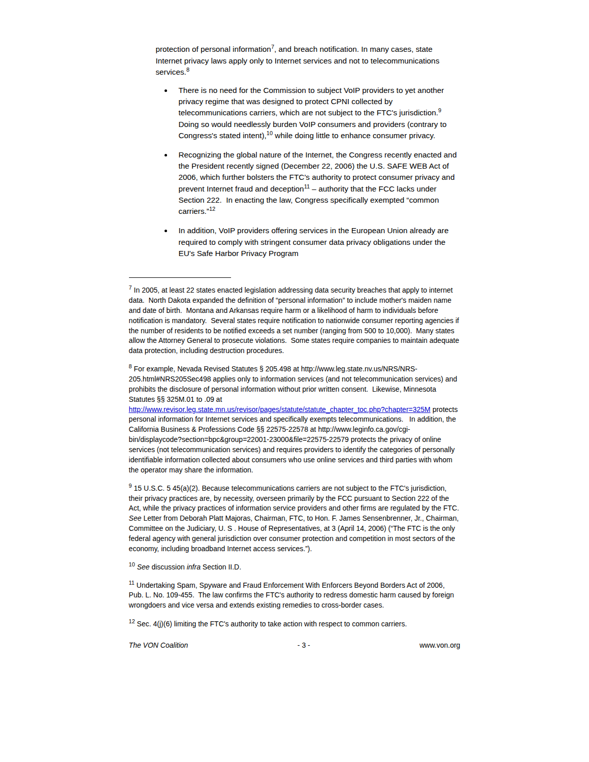protection of personal information7, and breach notification. In many cases, state Internet privacy laws apply only to Internet services and not to telecommunications services.8
There is no need for the Commission to subject VoIP providers to yet another privacy regime that was designed to protect CPNI collected by telecommunications carriers, which are not subject to the FTC's jurisdiction.9 Doing so would needlessly burden VoIP consumers and providers (contrary to Congress's stated intent),10 while doing little to enhance consumer privacy.
Recognizing the global nature of the Internet, the Congress recently enacted and the President recently signed (December 22, 2006) the U.S. SAFE WEB Act of 2006, which further bolsters the FTC's authority to protect consumer privacy and prevent Internet fraud and deception11 – authority that the FCC lacks under Section 222. In enacting the law, Congress specifically exempted “common carriers.”12
In addition, VoIP providers offering services in the European Union already are required to comply with stringent consumer data privacy obligations under the EU's Safe Harbor Privacy Program
7 In 2005, at least 22 states enacted legislation addressing data security breaches that apply to internet data. North Dakota expanded the definition of “personal information” to include mother's maiden name and date of birth. Montana and Arkansas require harm or a likelihood of harm to individuals before notification is mandatory. Several states require notification to nationwide consumer reporting agencies if the number of residents to be notified exceeds a set number (ranging from 500 to 10,000). Many states allow the Attorney General to prosecute violations. Some states require companies to maintain adequate data protection, including destruction procedures.
8 For example, Nevada Revised Statutes § 205.498 at http://www.leg.state.nv.us/NRS/NRS-205.html#NRS205Sec498 applies only to information services (and not telecommunication services) and prohibits the disclosure of personal information without prior written consent. Likewise, Minnesota Statutes §§ 325M.01 to .09 at http://www.revisor.leg.state.mn.us/revisor/pages/statute/statute_chapter_toc.php?chapter=325M protects personal information for Internet services and specifically exempts telecommunications. In addition, the California Business & Professions Code §§ 22575-22578 at http://www.leginfo.ca.gov/cgi-bin/displaycode?section=bpc&group=22001-23000&file=22575-22579 protects the privacy of online services (not telecommunication services) and requires providers to identify the categories of personally identifiable information collected about consumers who use online services and third parties with whom the operator may share the information.
9 15 U.S.C. 5 45(a)(2). Because telecommunications carriers are not subject to the FTC's jurisdiction, their privacy practices are, by necessity, overseen primarily by the FCC pursuant to Section 222 of the Act, while the privacy practices of information service providers and other firms are regulated by the FTC. See Letter from Deborah Platt Majoras, Chairman, FTC, to Hon. F. James Sensenbrenner, Jr., Chairman, Committee on the Judiciary, U. S . House of Representatives, at 3 (April 14, 2006) (“The FTC is the only federal agency with general jurisdiction over consumer protection and competition in most sectors of the economy, including broadband Internet access services.”).
10 See discussion infra Section II.D.
11 Undertaking Spam, Spyware and Fraud Enforcement With Enforcers Beyond Borders Act of 2006, Pub. L. No. 109-455. The law confirms the FTC's authority to redress domestic harm caused by foreign wrongdoers and vice versa and extends existing remedies to cross-border cases.
12 Sec. 4(j)(6) limiting the FTC's authority to take action with respect to common carriers.
The VON Coalition
- 3 -
www.von.org